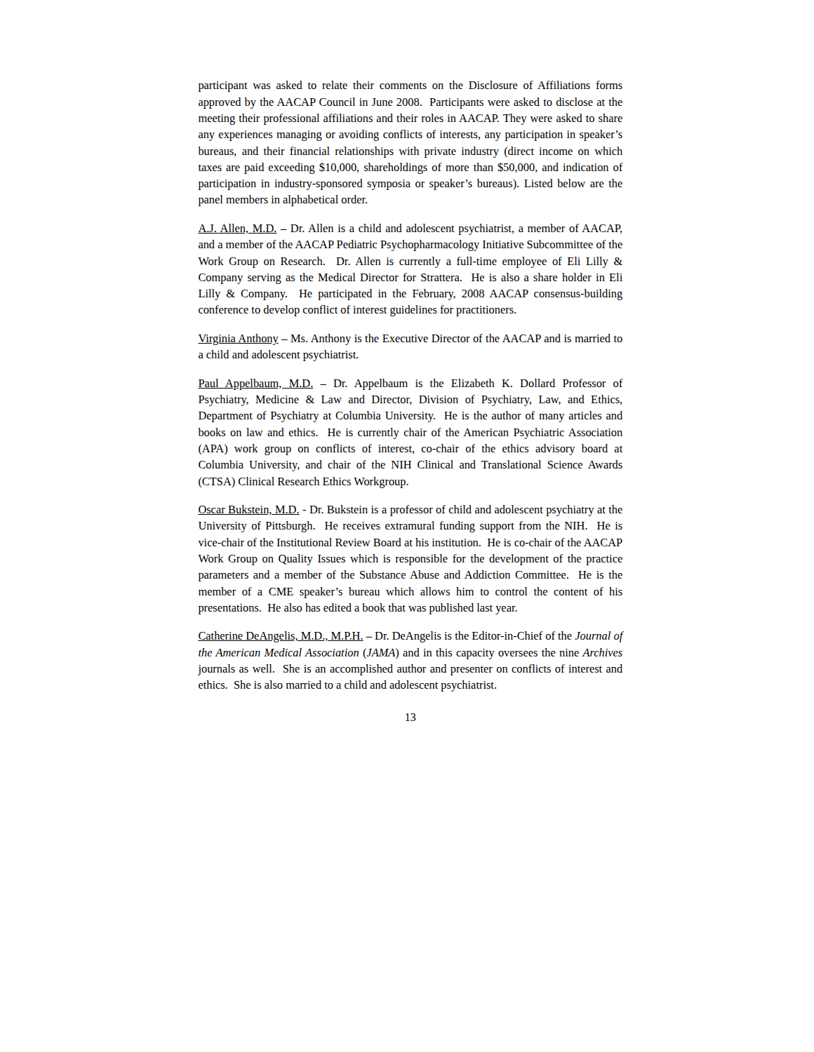participant was asked to relate their comments on the Disclosure of Affiliations forms approved by the AACAP Council in June 2008. Participants were asked to disclose at the meeting their professional affiliations and their roles in AACAP. They were asked to share any experiences managing or avoiding conflicts of interests, any participation in speaker’s bureaus, and their financial relationships with private industry (direct income on which taxes are paid exceeding $10,000, shareholdings of more than $50,000, and indication of participation in industry-sponsored symposia or speaker’s bureaus). Listed below are the panel members in alphabetical order.
A.J. Allen, M.D. – Dr. Allen is a child and adolescent psychiatrist, a member of AACAP, and a member of the AACAP Pediatric Psychopharmacology Initiative Subcommittee of the Work Group on Research. Dr. Allen is currently a full-time employee of Eli Lilly & Company serving as the Medical Director for Strattera. He is also a share holder in Eli Lilly & Company. He participated in the February, 2008 AACAP consensus-building conference to develop conflict of interest guidelines for practitioners.
Virginia Anthony – Ms. Anthony is the Executive Director of the AACAP and is married to a child and adolescent psychiatrist.
Paul Appelbaum, M.D. – Dr. Appelbaum is the Elizabeth K. Dollard Professor of Psychiatry, Medicine & Law and Director, Division of Psychiatry, Law, and Ethics, Department of Psychiatry at Columbia University. He is the author of many articles and books on law and ethics. He is currently chair of the American Psychiatric Association (APA) work group on conflicts of interest, co-chair of the ethics advisory board at Columbia University, and chair of the NIH Clinical and Translational Science Awards (CTSA) Clinical Research Ethics Workgroup.
Oscar Bukstein, M.D. - Dr. Bukstein is a professor of child and adolescent psychiatry at the University of Pittsburgh. He receives extramural funding support from the NIH. He is vice-chair of the Institutional Review Board at his institution. He is co-chair of the AACAP Work Group on Quality Issues which is responsible for the development of the practice parameters and a member of the Substance Abuse and Addiction Committee. He is the member of a CME speaker’s bureau which allows him to control the content of his presentations. He also has edited a book that was published last year.
Catherine DeAngelis, M.D., M.P.H. – Dr. DeAngelis is the Editor-in-Chief of the Journal of the American Medical Association (JAMA) and in this capacity oversees the nine Archives journals as well. She is an accomplished author and presenter on conflicts of interest and ethics. She is also married to a child and adolescent psychiatrist.
13